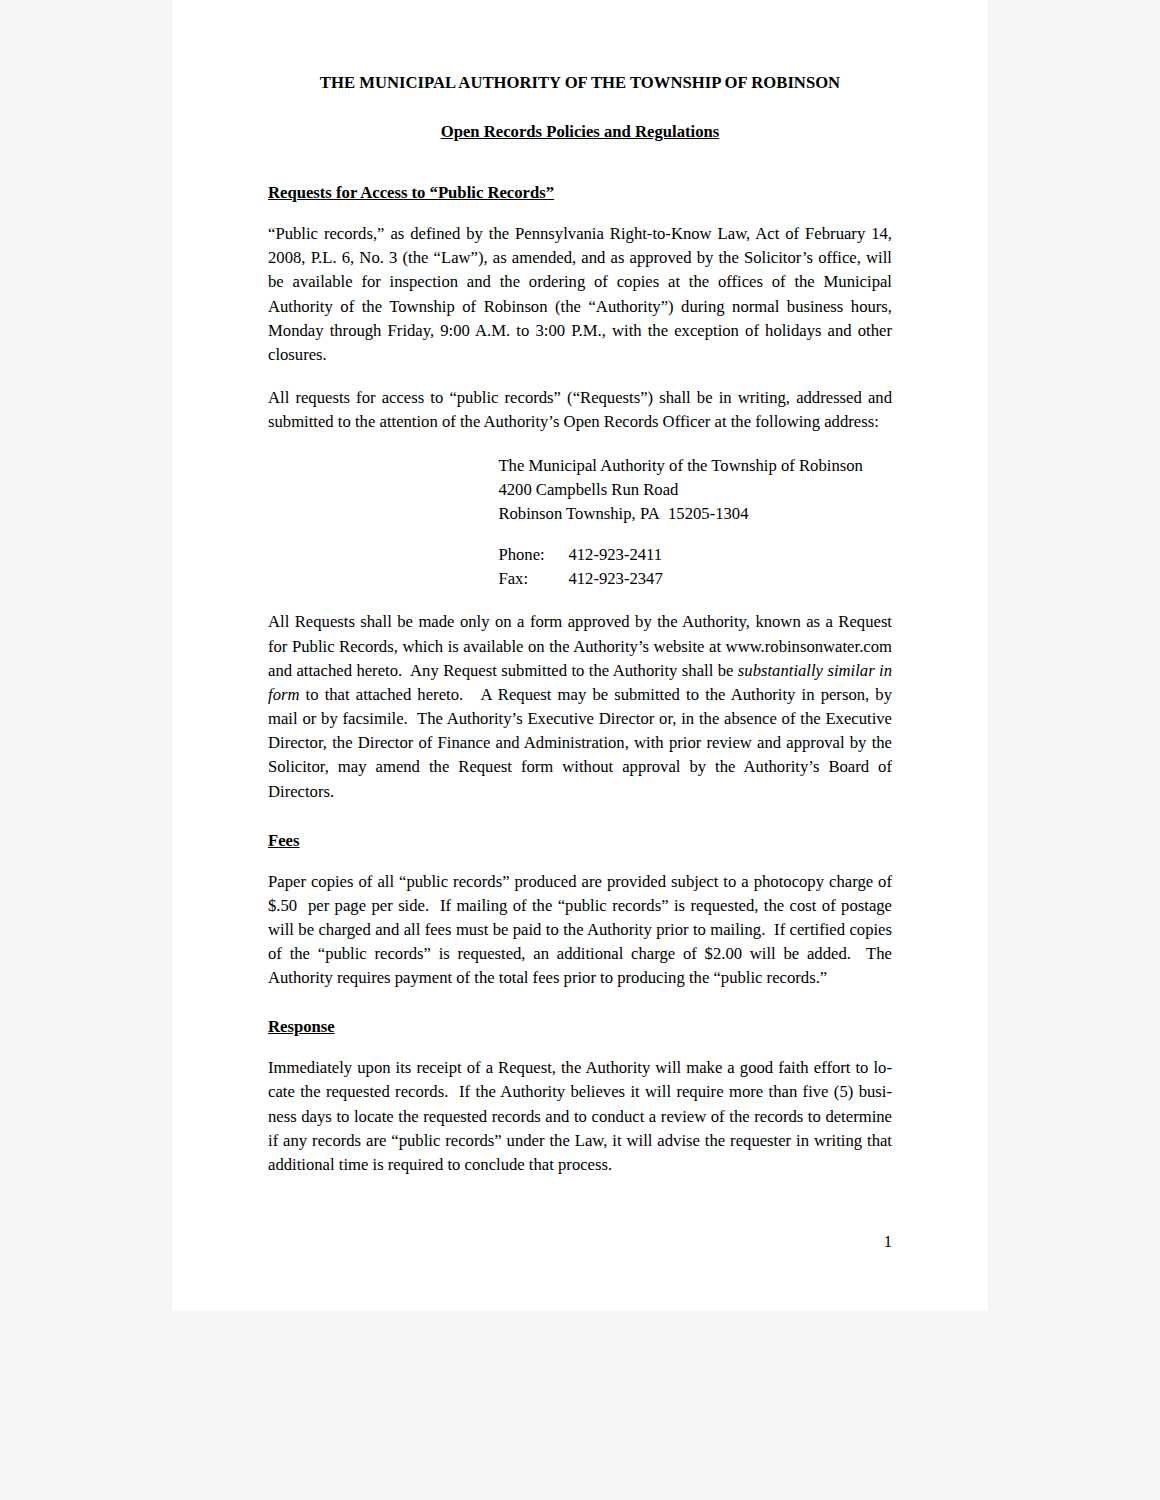The Municipal Authority of the Township of Robinson
Open Records Policies and Regulations
Requests for Access to “Public Records”
“Public records,” as defined by the Pennsylvania Right-to-Know Law, Act of February 14, 2008, P.L. 6, No. 3 (the “Law”), as amended, and as approved by the Solicitor’s office, will be available for inspection and the ordering of copies at the offices of the Municipal Authority of the Township of Robinson (the “Authority”) during normal business hours, Monday through Friday, 9:00 A.M. to 3:00 P.M., with the exception of holidays and other closures.
All requests for access to “public records” (“Requests”) shall be in writing, addressed and submitted to the attention of the Authority’s Open Records Officer at the following address:
The Municipal Authority of the Township of Robinson
4200 Campbells Run Road
Robinson Township, PA 15205-1304
Phone: 412-923-2411
Fax: 412-923-2347
All Requests shall be made only on a form approved by the Authority, known as a Request for Public Records, which is available on the Authority’s website at www.robinsonwater.com and attached hereto. Any Request submitted to the Authority shall be substantially similar in form to that attached hereto. A Request may be submitted to the Authority in person, by mail or by facsimile. The Authority’s Executive Director or, in the absence of the Executive Director, the Director of Finance and Administration, with prior review and approval by the Solicitor, may amend the Request form without approval by the Authority’s Board of Directors.
Fees
Paper copies of all “public records” produced are provided subject to a photocopy charge of $.50 per page per side. If mailing of the “public records” is requested, the cost of postage will be charged and all fees must be paid to the Authority prior to mailing. If certified copies of the “public records” is requested, an additional charge of $2.00 will be added. The Authority requires payment of the total fees prior to producing the “public records.”
Response
Immediately upon its receipt of a Request, the Authority will make a good faith effort to locate the requested records. If the Authority believes it will require more than five (5) business days to locate the requested records and to conduct a review of the records to determine if any records are “public records” under the Law, it will advise the requester in writing that additional time is required to conclude that process.
1